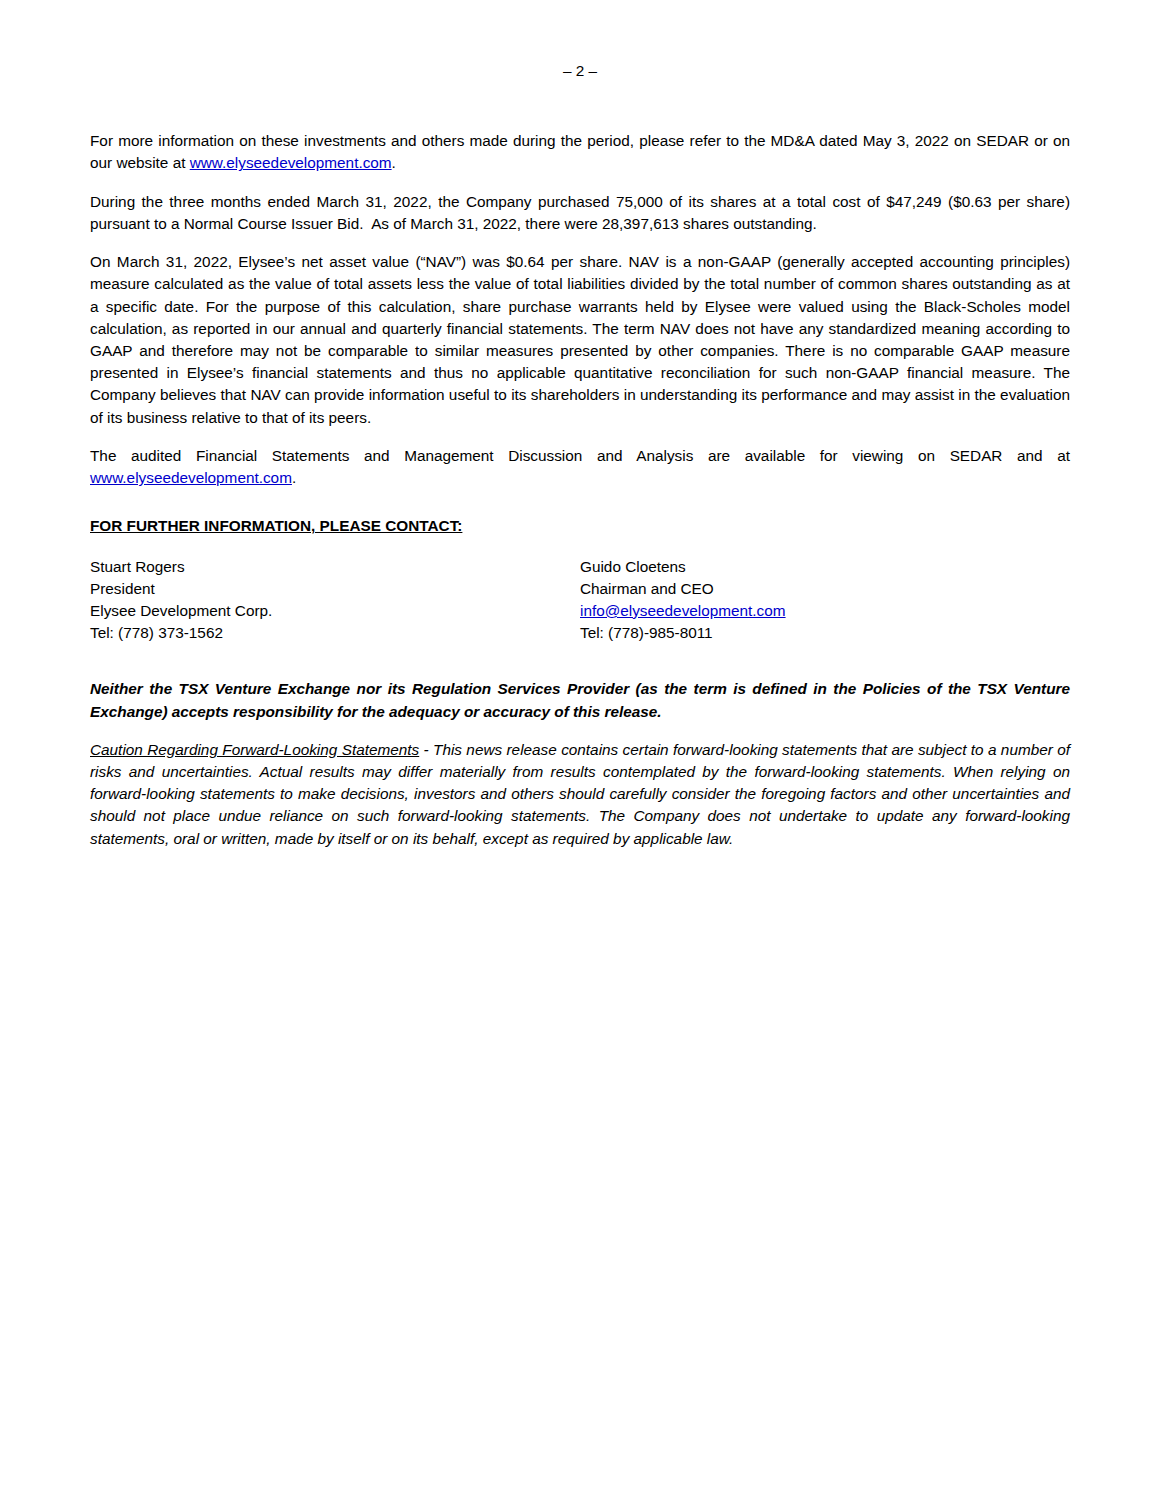– 2 –
For more information on these investments and others made during the period, please refer to the MD&A dated May 3, 2022 on SEDAR or on our website at www.elyseedevelopment.com.
During the three months ended March 31, 2022, the Company purchased 75,000 of its shares at a total cost of $47,249 ($0.63 per share) pursuant to a Normal Course Issuer Bid. As of March 31, 2022, there were 28,397,613 shares outstanding.
On March 31, 2022, Elysee’s net asset value (“NAV”) was $0.64 per share. NAV is a non-GAAP (generally accepted accounting principles) measure calculated as the value of total assets less the value of total liabilities divided by the total number of common shares outstanding as at a specific date. For the purpose of this calculation, share purchase warrants held by Elysee were valued using the Black-Scholes model calculation, as reported in our annual and quarterly financial statements. The term NAV does not have any standardized meaning according to GAAP and therefore may not be comparable to similar measures presented by other companies. There is no comparable GAAP measure presented in Elysee’s financial statements and thus no applicable quantitative reconciliation for such non-GAAP financial measure. The Company believes that NAV can provide information useful to its shareholders in understanding its performance and may assist in the evaluation of its business relative to that of its peers.
The audited Financial Statements and Management Discussion and Analysis are available for viewing on SEDAR and at www.elyseedevelopment.com.
FOR FURTHER INFORMATION, PLEASE CONTACT:
| Stuart Rogers President Elysee Development Corp. Tel: (778) 373-1562 | Guido Cloetens Chairman and CEO info@elyseedevelopment.com Tel: (778)-985-8011 |
Neither the TSX Venture Exchange nor its Regulation Services Provider (as the term is defined in the Policies of the TSX Venture Exchange) accepts responsibility for the adequacy or accuracy of this release.
Caution Regarding Forward-Looking Statements - This news release contains certain forward-looking statements that are subject to a number of risks and uncertainties. Actual results may differ materially from results contemplated by the forward-looking statements. When relying on forward-looking statements to make decisions, investors and others should carefully consider the foregoing factors and other uncertainties and should not place undue reliance on such forward-looking statements. The Company does not undertake to update any forward-looking statements, oral or written, made by itself or on its behalf, except as required by applicable law.